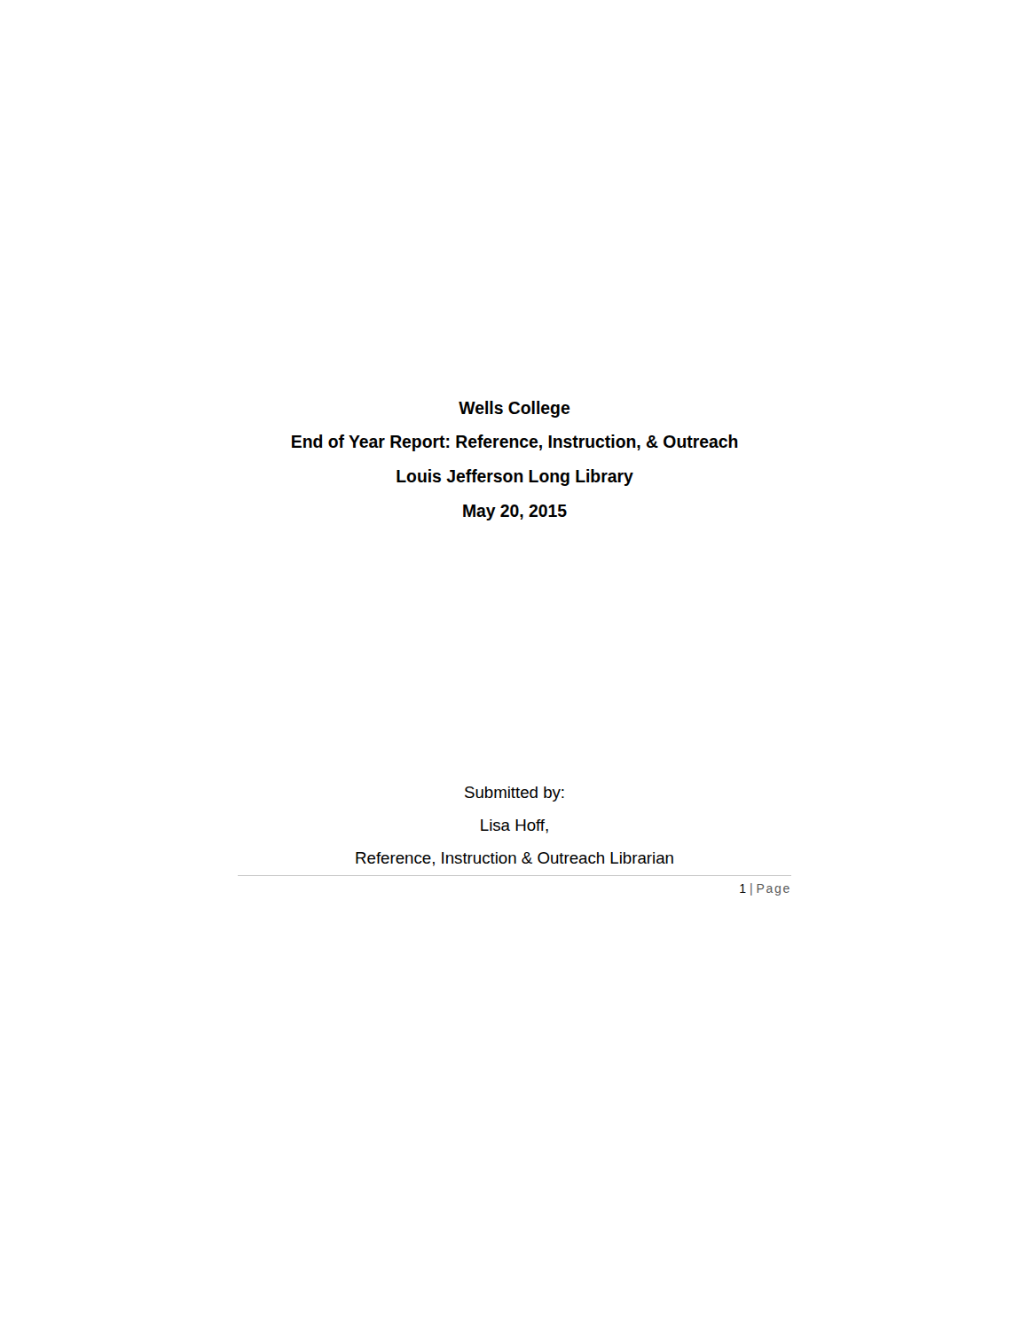Wells College
End of Year Report: Reference, Instruction, & Outreach
Louis Jefferson Long Library
May 20, 2015
Submitted by:
Lisa Hoff,
Reference, Instruction & Outreach Librarian
1 | Page